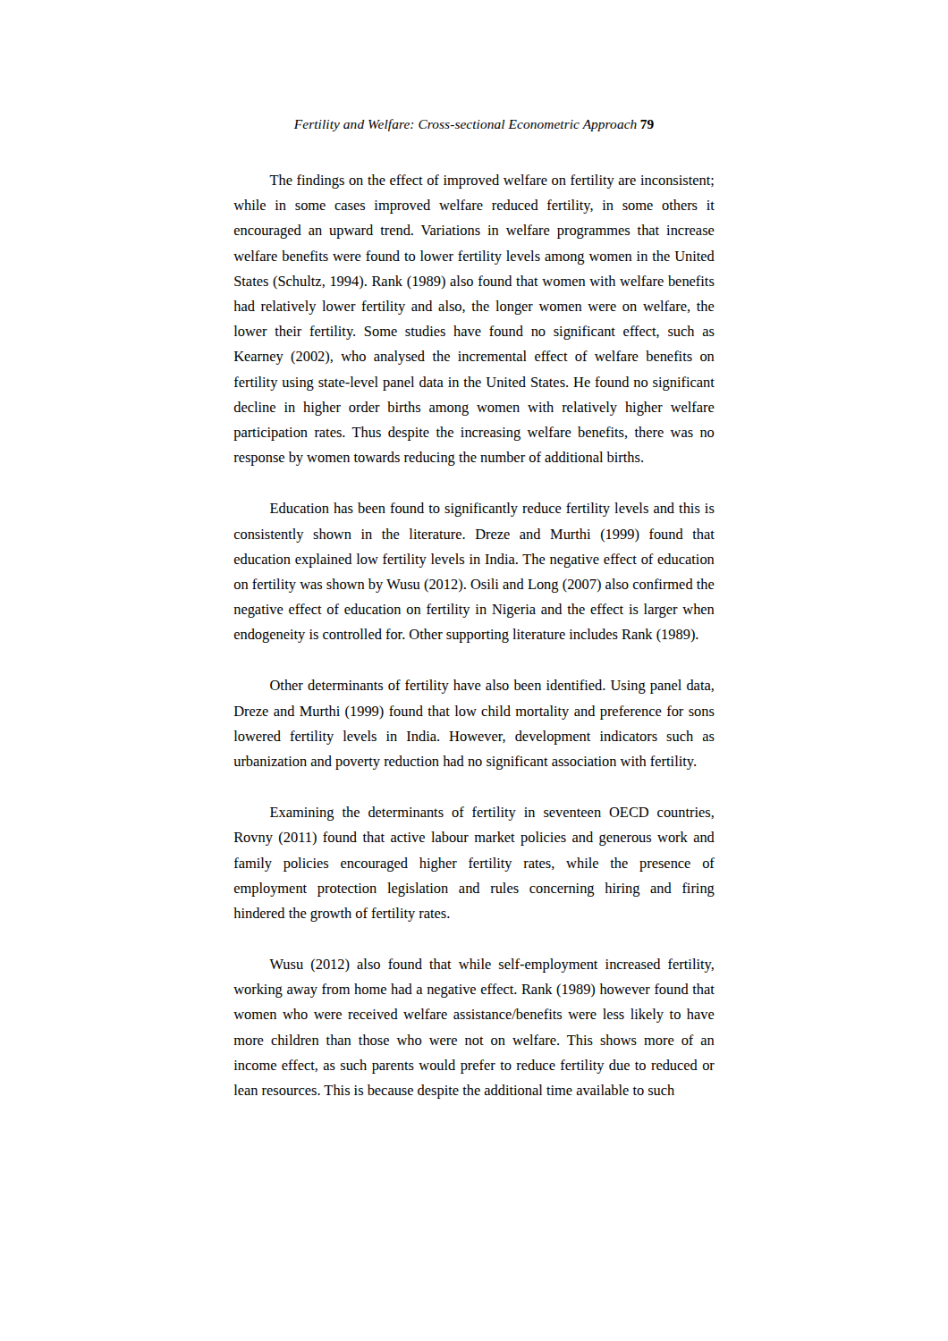Fertility and Welfare: Cross-sectional Econometric Approach79
The findings on the effect of improved welfare on fertility are inconsistent; while in some cases improved welfare reduced fertility, in some others it encouraged an upward trend. Variations in welfare programmes that increase welfare benefits were found to lower fertility levels among women in the United States (Schultz, 1994). Rank (1989) also found that women with welfare benefits had relatively lower fertility and also, the longer women were on welfare, the lower their fertility. Some studies have found no significant effect, such as Kearney (2002), who analysed the incremental effect of welfare benefits on fertility using state-level panel data in the United States. He found no significant decline in higher order births among women with relatively higher welfare participation rates. Thus despite the increasing welfare benefits, there was no response by women towards reducing the number of additional births.
Education has been found to significantly reduce fertility levels and this is consistently shown in the literature. Dreze and Murthi (1999) found that education explained low fertility levels in India. The negative effect of education on fertility was shown by Wusu (2012). Osili and Long (2007) also confirmed the negative effect of education on fertility in Nigeria and the effect is larger when endogeneity is controlled for. Other supporting literature includes Rank (1989).
Other determinants of fertility have also been identified. Using panel data, Dreze and Murthi (1999) found that low child mortality and preference for sons lowered fertility levels in India. However, development indicators such as urbanization and poverty reduction had no significant association with fertility.
Examining the determinants of fertility in seventeen OECD countries, Rovny (2011) found that active labour market policies and generous work and family policies encouraged higher fertility rates, while the presence of employment protection legislation and rules concerning hiring and firing hindered the growth of fertility rates.
Wusu (2012) also found that while self-employment increased fertility, working away from home had a negative effect. Rank (1989) however found that women who were received welfare assistance/benefits were less likely to have more children than those who were not on welfare. This shows more of an income effect, as such parents would prefer to reduce fertility due to reduced or lean resources. This is because despite the additional time available to such